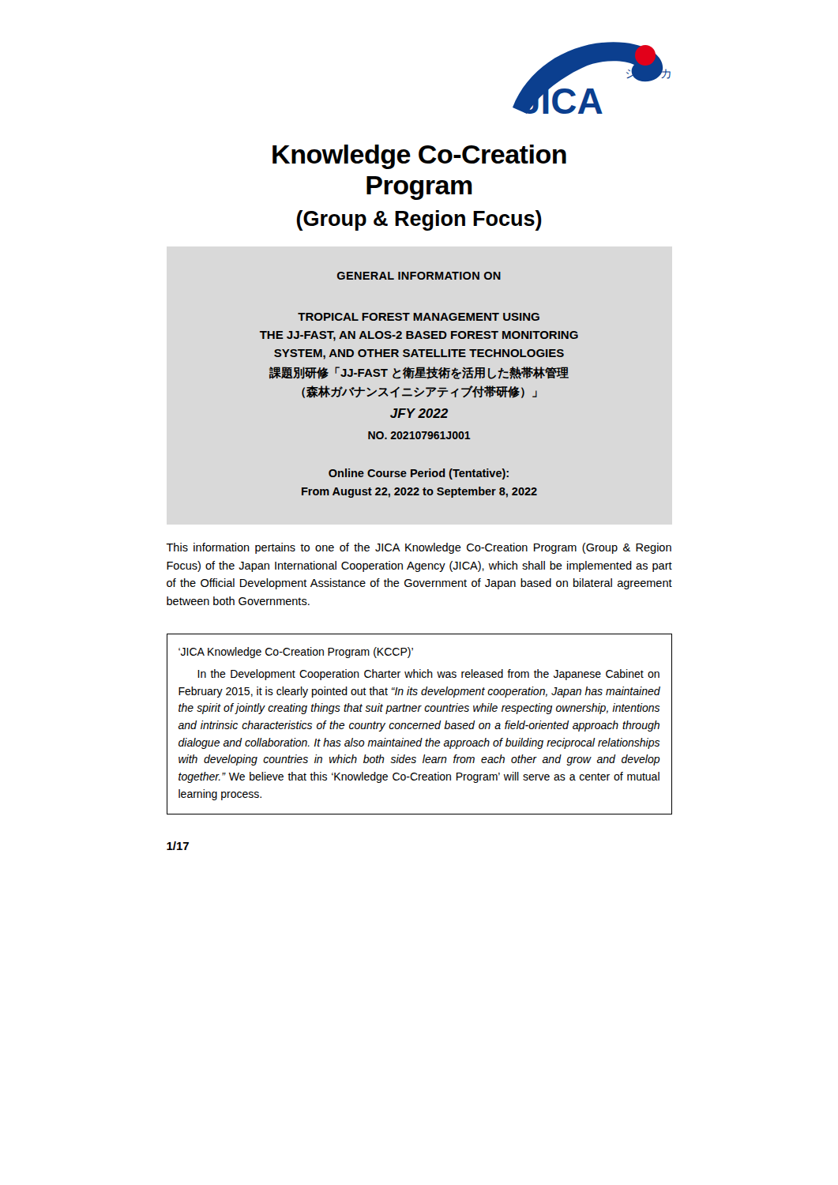JICA ジャイカ
Knowledge Co-Creation
Program
(Group & Region Focus)
GENERAL INFORMATION ON
TROPICAL FOREST MANAGEMENT USING
THE JJ-FAST, AN ALOS-2 BASED FOREST MONITORING
SYSTEM, AND OTHER SATELLITE TECHNOLOGIES
課題別研修「JJ-FAST と衛星技術を活用した熱帯林管理
（森林ガバナンスイニシアティブ付帯研修）」
JFY 2022
NO. 202107961J001
Online Course Period (Tentative):
From August 22, 2022 to September 8, 2022
This information pertains to one of the JICA Knowledge Co-Creation Program (Group & Region Focus) of the Japan International Cooperation Agency (JICA), which shall be implemented as part of the Official Development Assistance of the Government of Japan based on bilateral agreement between both Governments.
‘JICA Knowledge Co-Creation Program (KCCP)’
In the Development Cooperation Charter which was released from the Japanese Cabinet on February 2015, it is clearly pointed out that “In its development cooperation, Japan has maintained the spirit of jointly creating things that suit partner countries while respecting ownership, intentions and intrinsic characteristics of the country concerned based on a field-oriented approach through dialogue and collaboration. It has also maintained the approach of building reciprocal relationships with developing countries in which both sides learn from each other and grow and develop together.” We believe that this ‘Knowledge Co-Creation Program’ will serve as a center of mutual learning process.
1/17